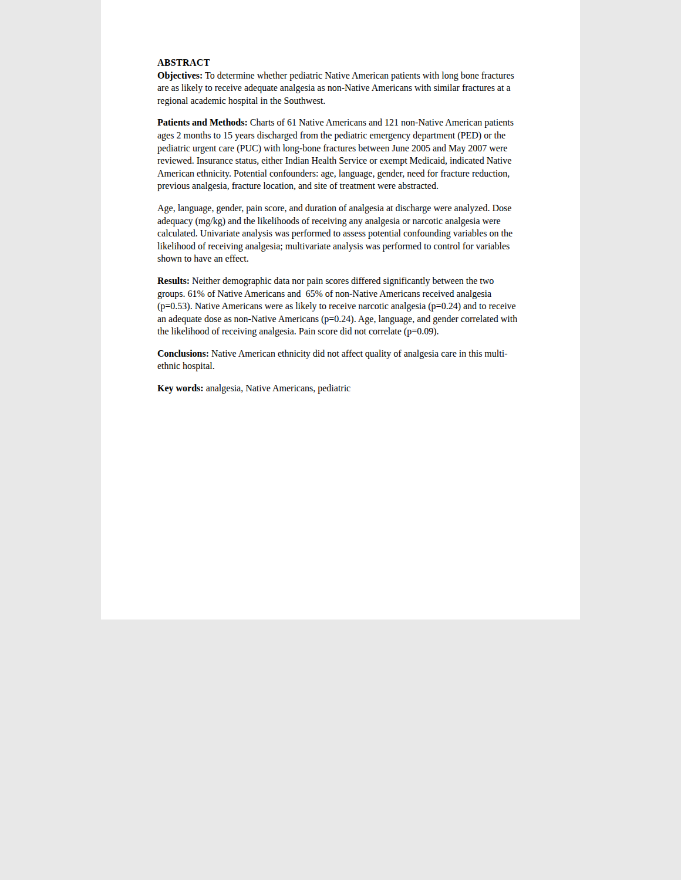ABSTRACT
Objectives: To determine whether pediatric Native American patients with long bone fractures are as likely to receive adequate analgesia as non-Native Americans with similar fractures at a regional academic hospital in the Southwest.
Patients and Methods: Charts of 61 Native Americans and 121 non-Native American patients ages 2 months to 15 years discharged from the pediatric emergency department (PED) or the pediatric urgent care (PUC) with long-bone fractures between June 2005 and May 2007 were reviewed. Insurance status, either Indian Health Service or exempt Medicaid, indicated Native American ethnicity. Potential confounders: age, language, gender, need for fracture reduction, previous analgesia, fracture location, and site of treatment were abstracted.
Age, language, gender, pain score, and duration of analgesia at discharge were analyzed. Dose adequacy (mg/kg) and the likelihoods of receiving any analgesia or narcotic analgesia were calculated. Univariate analysis was performed to assess potential confounding variables on the likelihood of receiving analgesia; multivariate analysis was performed to control for variables shown to have an effect.
Results: Neither demographic data nor pain scores differed significantly between the two groups. 61% of Native Americans and 65% of non-Native Americans received analgesia (p=0.53). Native Americans were as likely to receive narcotic analgesia (p=0.24) and to receive an adequate dose as non-Native Americans (p=0.24). Age, language, and gender correlated with the likelihood of receiving analgesia. Pain score did not correlate (p=0.09).
Conclusions: Native American ethnicity did not affect quality of analgesia care in this multi-ethnic hospital.
Key words: analgesia, Native Americans, pediatric